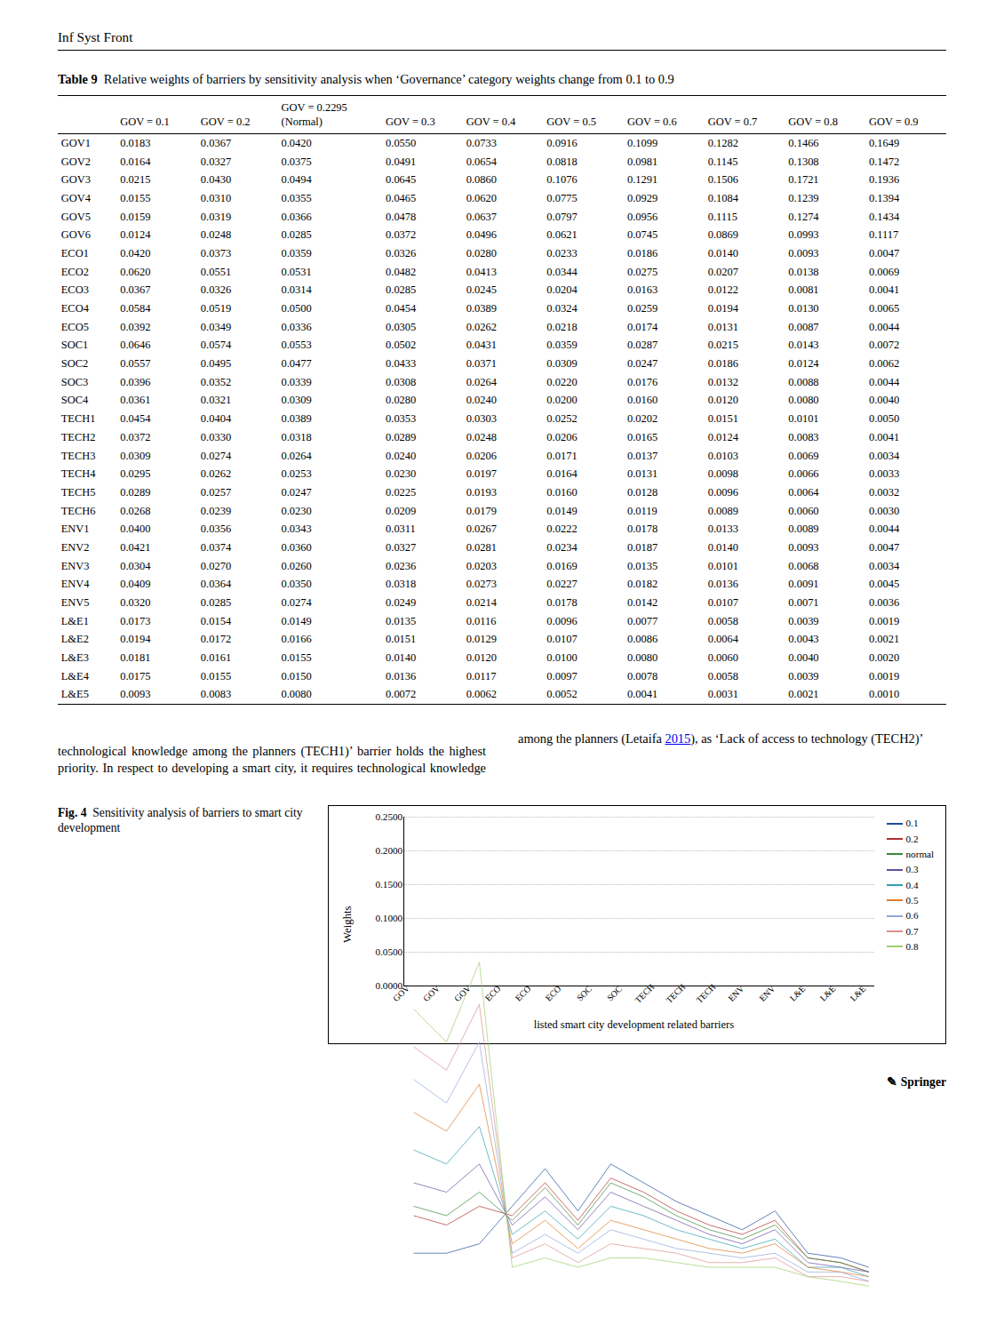Inf Syst Front
Table 9 Relative weights of barriers by sensitivity analysis when ‘Governance’ category weights change from 0.1 to 0.9
| | GOV = 0.1 | GOV = 0.2 | GOV = 0.2295 (Normal) | GOV = 0.3 | GOV = 0.4 | GOV = 0.5 | GOV = 0.6 | GOV = 0.7 | GOV = 0.8 | GOV = 0.9 |
| --- | --- | --- | --- | --- | --- | --- | --- | --- | --- | --- |
| GOV1 | 0.0183 | 0.0367 | 0.0420 | 0.0550 | 0.0733 | 0.0916 | 0.1099 | 0.1282 | 0.1466 | 0.1649 |
| GOV2 | 0.0164 | 0.0327 | 0.0375 | 0.0491 | 0.0654 | 0.0818 | 0.0981 | 0.1145 | 0.1308 | 0.1472 |
| GOV3 | 0.0215 | 0.0430 | 0.0494 | 0.0645 | 0.0860 | 0.1076 | 0.1291 | 0.1506 | 0.1721 | 0.1936 |
| GOV4 | 0.0155 | 0.0310 | 0.0355 | 0.0465 | 0.0620 | 0.0775 | 0.0929 | 0.1084 | 0.1239 | 0.1394 |
| GOV5 | 0.0159 | 0.0319 | 0.0366 | 0.0478 | 0.0637 | 0.0797 | 0.0956 | 0.1115 | 0.1274 | 0.1434 |
| GOV6 | 0.0124 | 0.0248 | 0.0285 | 0.0372 | 0.0496 | 0.0621 | 0.0745 | 0.0869 | 0.0993 | 0.1117 |
| ECO1 | 0.0420 | 0.0373 | 0.0359 | 0.0326 | 0.0280 | 0.0233 | 0.0186 | 0.0140 | 0.0093 | 0.0047 |
| ECO2 | 0.0620 | 0.0551 | 0.0531 | 0.0482 | 0.0413 | 0.0344 | 0.0275 | 0.0207 | 0.0138 | 0.0069 |
| ECO3 | 0.0367 | 0.0326 | 0.0314 | 0.0285 | 0.0245 | 0.0204 | 0.0163 | 0.0122 | 0.0081 | 0.0041 |
| ECO4 | 0.0584 | 0.0519 | 0.0500 | 0.0454 | 0.0389 | 0.0324 | 0.0259 | 0.0194 | 0.0130 | 0.0065 |
| ECO5 | 0.0392 | 0.0349 | 0.0336 | 0.0305 | 0.0262 | 0.0218 | 0.0174 | 0.0131 | 0.0087 | 0.0044 |
| SOC1 | 0.0646 | 0.0574 | 0.0553 | 0.0502 | 0.0431 | 0.0359 | 0.0287 | 0.0215 | 0.0143 | 0.0072 |
| SOC2 | 0.0557 | 0.0495 | 0.0477 | 0.0433 | 0.0371 | 0.0309 | 0.0247 | 0.0186 | 0.0124 | 0.0062 |
| SOC3 | 0.0396 | 0.0352 | 0.0339 | 0.0308 | 0.0264 | 0.0220 | 0.0176 | 0.0132 | 0.0088 | 0.0044 |
| SOC4 | 0.0361 | 0.0321 | 0.0309 | 0.0280 | 0.0240 | 0.0200 | 0.0160 | 0.0120 | 0.0080 | 0.0040 |
| TECH1 | 0.0454 | 0.0404 | 0.0389 | 0.0353 | 0.0303 | 0.0252 | 0.0202 | 0.0151 | 0.0101 | 0.0050 |
| TECH2 | 0.0372 | 0.0330 | 0.0318 | 0.0289 | 0.0248 | 0.0206 | 0.0165 | 0.0124 | 0.0083 | 0.0041 |
| TECH3 | 0.0309 | 0.0274 | 0.0264 | 0.0240 | 0.0206 | 0.0171 | 0.0137 | 0.0103 | 0.0069 | 0.0034 |
| TECH4 | 0.0295 | 0.0262 | 0.0253 | 0.0230 | 0.0197 | 0.0164 | 0.0131 | 0.0098 | 0.0066 | 0.0033 |
| TECH5 | 0.0289 | 0.0257 | 0.0247 | 0.0225 | 0.0193 | 0.0160 | 0.0128 | 0.0096 | 0.0064 | 0.0032 |
| TECH6 | 0.0268 | 0.0239 | 0.0230 | 0.0209 | 0.0179 | 0.0149 | 0.0119 | 0.0089 | 0.0060 | 0.0030 |
| ENV1 | 0.0400 | 0.0356 | 0.0343 | 0.0311 | 0.0267 | 0.0222 | 0.0178 | 0.0133 | 0.0089 | 0.0044 |
| ENV2 | 0.0421 | 0.0374 | 0.0360 | 0.0327 | 0.0281 | 0.0234 | 0.0187 | 0.0140 | 0.0093 | 0.0047 |
| ENV3 | 0.0304 | 0.0270 | 0.0260 | 0.0236 | 0.0203 | 0.0169 | 0.0135 | 0.0101 | 0.0068 | 0.0034 |
| ENV4 | 0.0409 | 0.0364 | 0.0350 | 0.0318 | 0.0273 | 0.0227 | 0.0182 | 0.0136 | 0.0091 | 0.0045 |
| ENV5 | 0.0320 | 0.0285 | 0.0274 | 0.0249 | 0.0214 | 0.0178 | 0.0142 | 0.0107 | 0.0071 | 0.0036 |
| L&E1 | 0.0173 | 0.0154 | 0.0149 | 0.0135 | 0.0116 | 0.0096 | 0.0077 | 0.0058 | 0.0039 | 0.0019 |
| L&E2 | 0.0194 | 0.0172 | 0.0166 | 0.0151 | 0.0129 | 0.0107 | 0.0086 | 0.0064 | 0.0043 | 0.0021 |
| L&E3 | 0.0181 | 0.0161 | 0.0155 | 0.0140 | 0.0120 | 0.0100 | 0.0080 | 0.0060 | 0.0040 | 0.0020 |
| L&E4 | 0.0175 | 0.0155 | 0.0150 | 0.0136 | 0.0117 | 0.0097 | 0.0078 | 0.0058 | 0.0039 | 0.0019 |
| L&E5 | 0.0093 | 0.0083 | 0.0080 | 0.0072 | 0.0062 | 0.0052 | 0.0041 | 0.0031 | 0.0021 | 0.0010 |
technological knowledge among the planners (TECH1)’ barrier holds the highest priority. In respect to developing a smart city, it requires technological knowledge among the planners (Letaifa 2015), as ‘Lack of access to technology (TECH2)’
Fig. 4 Sensitivity analysis of barriers to smart city development
Weights
0.2500
0.2000
0.1500
0.1000
0.0500
0.0000
GOV GOV GOV ECO ECO ECO SOC SOC TECH TECH TECH ENV ENV L&E L&E L&E
listed smart city development related barriers
0.1
0.2
normal
0.3
0.4
0.5
0.6
0.7
0.8
✎ Springer